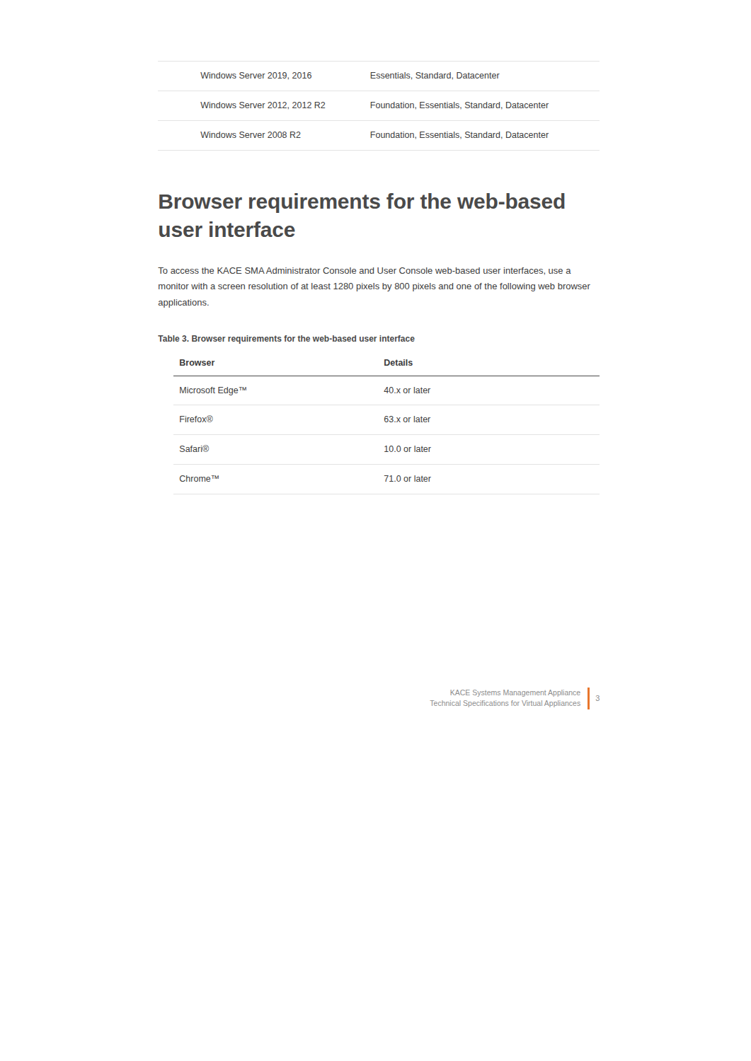| Windows Server 2019, 2016 | Essentials, Standard, Datacenter |
| Windows Server 2012, 2012 R2 | Foundation, Essentials, Standard, Datacenter |
| Windows Server 2008 R2 | Foundation, Essentials, Standard, Datacenter |
Browser requirements for the web-based user interface
To access the KACE SMA Administrator Console and User Console web-based user interfaces, use a monitor with a screen resolution of at least 1280 pixels by 800 pixels and one of the following web browser applications.
Table 3. Browser requirements for the web-based user interface
| Browser | Details |
| --- | --- |
| Microsoft Edge™ | 40.x or later |
| Firefox® | 63.x or later |
| Safari® | 10.0 or later |
| Chrome™ | 71.0 or later |
KACE Systems Management Appliance
Technical Specifications for Virtual Appliances
3